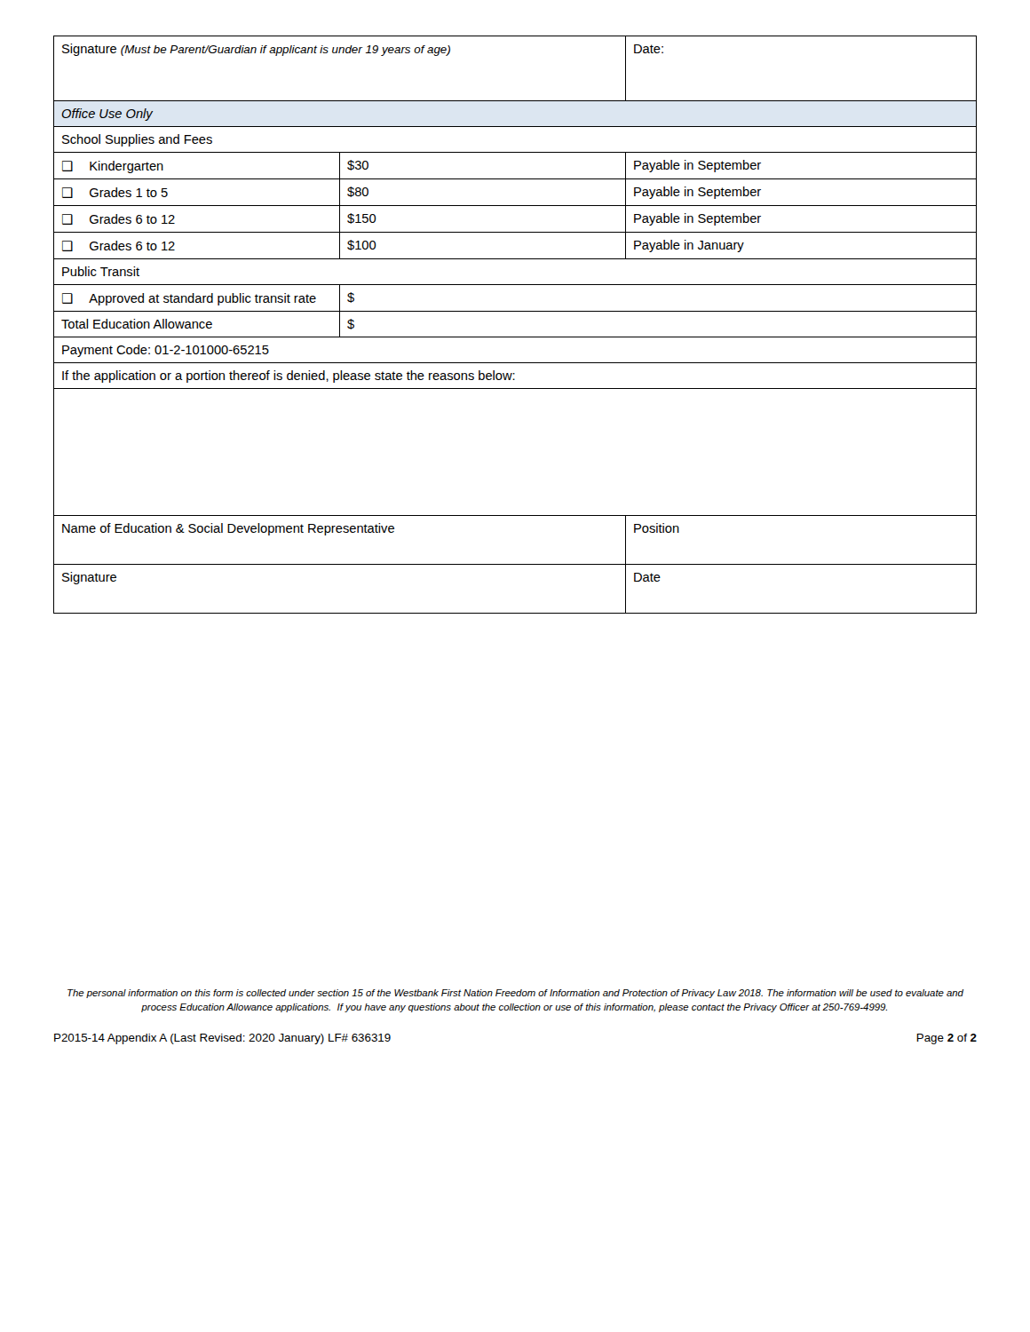| Signature (Must be Parent/Guardian if applicant is under 19 years of age) | Date: |
| Office Use Only |
| School Supplies and Fees |
| ❑ Kindergarten | $30 | Payable in September |
| ❑ Grades 1 to 5 | $80 | Payable in September |
| ❑ Grades 6 to 12 | $150 | Payable in September |
| ❑ Grades 6 to 12 | $100 | Payable in January |
| Public Transit |
| ❑ Approved at standard public transit rate | $ |
| Total Education Allowance | $ |
| Payment Code: 01-2-101000-65215 |
| If the application or a portion thereof is denied, please state the reasons below: |
| Name of Education & Social Development Representative | Position |
| Signature | Date |
The personal information on this form is collected under section 15 of the Westbank First Nation Freedom of Information and Protection of Privacy Law 2018. The information will be used to evaluate and process Education Allowance applications. If you have any questions about the collection or use of this information, please contact the Privacy Officer at 250-769-4999.
P2015-14 Appendix A (Last Revised: 2020 January) LF# 636319 Page 2 of 2